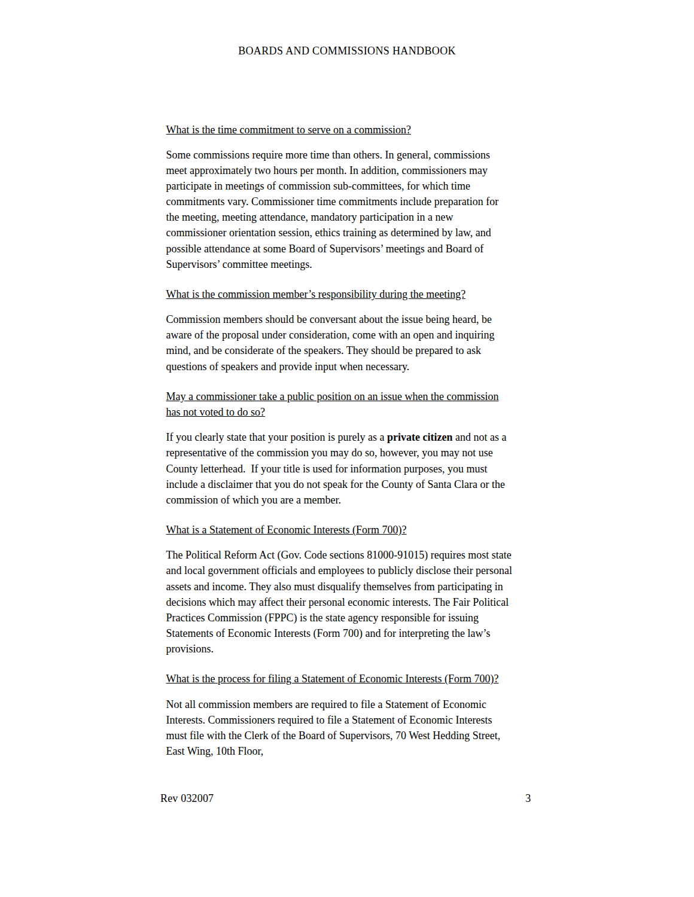BOARDS AND COMMISSIONS HANDBOOK
What is the time commitment to serve on a commission?
Some commissions require more time than others. In general, commissions meet approximately two hours per month. In addition, commissioners may participate in meetings of commission sub-committees, for which time commitments vary. Commissioner time commitments include preparation for the meeting, meeting attendance, mandatory participation in a new commissioner orientation session, ethics training as determined by law, and possible attendance at some Board of Supervisors’ meetings and Board of Supervisors’ committee meetings.
What is the commission member’s responsibility during the meeting?
Commission members should be conversant about the issue being heard, be aware of the proposal under consideration, come with an open and inquiring mind, and be considerate of the speakers. They should be prepared to ask questions of speakers and provide input when necessary.
May a commissioner take a public position on an issue when the commission has not voted to do so?
If you clearly state that your position is purely as a private citizen and not as a representative of the commission you may do so, however, you may not use County letterhead. If your title is used for information purposes, you must include a disclaimer that you do not speak for the County of Santa Clara or the commission of which you are a member.
What is a Statement of Economic Interests (Form 700)?
The Political Reform Act (Gov. Code sections 81000-91015) requires most state and local government officials and employees to publicly disclose their personal assets and income. They also must disqualify themselves from participating in decisions which may affect their personal economic interests. The Fair Political Practices Commission (FPPC) is the state agency responsible for issuing Statements of Economic Interests (Form 700) and for interpreting the law’s provisions.
What is the process for filing a Statement of Economic Interests (Form 700)?
Not all commission members are required to file a Statement of Economic Interests. Commissioners required to file a Statement of Economic Interests must file with the Clerk of the Board of Supervisors, 70 West Hedding Street, East Wing, 10th Floor,
Rev 032007 3